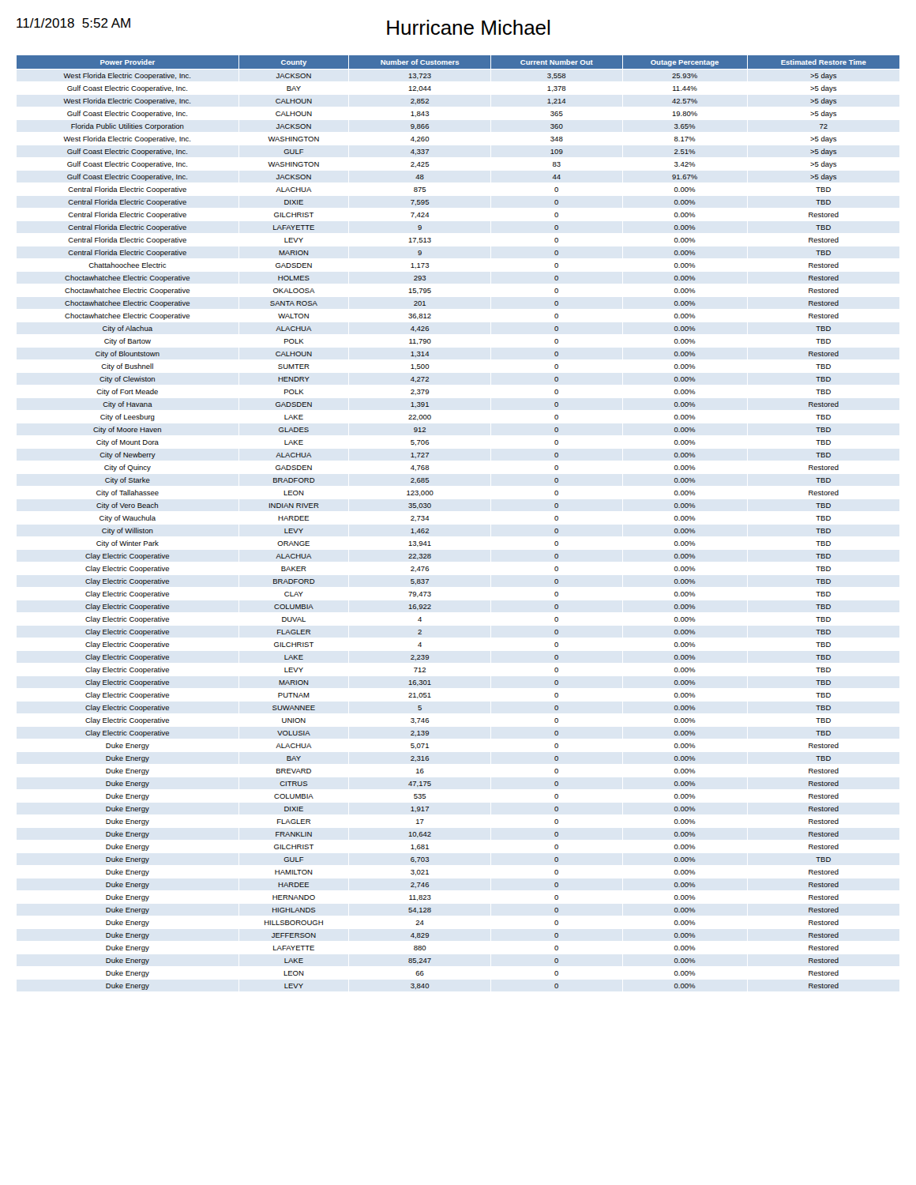11/1/2018 5:52 AM
Hurricane Michael
| Power Provider | County | Number of Customers | Current Number Out | Outage Percentage | Estimated Restore Time |
| --- | --- | --- | --- | --- | --- |
| West Florida Electric Cooperative, Inc. | JACKSON | 13,723 | 3,558 | 25.93% | >5 days |
| Gulf Coast Electric Cooperative, Inc. | BAY | 12,044 | 1,378 | 11.44% | >5 days |
| West Florida Electric Cooperative, Inc. | CALHOUN | 2,852 | 1,214 | 42.57% | >5 days |
| Gulf Coast Electric Cooperative, Inc. | CALHOUN | 1,843 | 365 | 19.80% | >5 days |
| Florida Public Utilities Corporation | JACKSON | 9,866 | 360 | 3.65% | 72 |
| West Florida Electric Cooperative, Inc. | WASHINGTON | 4,260 | 348 | 8.17% | >5 days |
| Gulf Coast Electric Cooperative, Inc. | GULF | 4,337 | 109 | 2.51% | >5 days |
| Gulf Coast Electric Cooperative, Inc. | WASHINGTON | 2,425 | 83 | 3.42% | >5 days |
| Gulf Coast Electric Cooperative, Inc. | JACKSON | 48 | 44 | 91.67% | >5 days |
| Central Florida Electric Cooperative | ALACHUA | 875 | 0 | 0.00% | TBD |
| Central Florida Electric Cooperative | DIXIE | 7,595 | 0 | 0.00% | TBD |
| Central Florida Electric Cooperative | GILCHRIST | 7,424 | 0 | 0.00% | Restored |
| Central Florida Electric Cooperative | LAFAYETTE | 9 | 0 | 0.00% | TBD |
| Central Florida Electric Cooperative | LEVY | 17,513 | 0 | 0.00% | Restored |
| Central Florida Electric Cooperative | MARION | 9 | 0 | 0.00% | TBD |
| Chattahoochee Electric | GADSDEN | 1,173 | 0 | 0.00% | Restored |
| Choctawhatchee Electric Cooperative | HOLMES | 293 | 0 | 0.00% | Restored |
| Choctawhatchee Electric Cooperative | OKALOOSA | 15,795 | 0 | 0.00% | Restored |
| Choctawhatchee Electric Cooperative | SANTA ROSA | 201 | 0 | 0.00% | Restored |
| Choctawhatchee Electric Cooperative | WALTON | 36,812 | 0 | 0.00% | Restored |
| City of Alachua | ALACHUA | 4,426 | 0 | 0.00% | TBD |
| City of Bartow | POLK | 11,790 | 0 | 0.00% | TBD |
| City of Blountstown | CALHOUN | 1,314 | 0 | 0.00% | Restored |
| City of Bushnell | SUMTER | 1,500 | 0 | 0.00% | TBD |
| City of Clewiston | HENDRY | 4,272 | 0 | 0.00% | TBD |
| City of Fort Meade | POLK | 2,379 | 0 | 0.00% | TBD |
| City of Havana | GADSDEN | 1,391 | 0 | 0.00% | Restored |
| City of Leesburg | LAKE | 22,000 | 0 | 0.00% | TBD |
| City of Moore Haven | GLADES | 912 | 0 | 0.00% | TBD |
| City of Mount Dora | LAKE | 5,706 | 0 | 0.00% | TBD |
| City of Newberry | ALACHUA | 1,727 | 0 | 0.00% | TBD |
| City of Quincy | GADSDEN | 4,768 | 0 | 0.00% | Restored |
| City of Starke | BRADFORD | 2,685 | 0 | 0.00% | TBD |
| City of Tallahassee | LEON | 123,000 | 0 | 0.00% | Restored |
| City of Vero Beach | INDIAN RIVER | 35,030 | 0 | 0.00% | TBD |
| City of Wauchula | HARDEE | 2,734 | 0 | 0.00% | TBD |
| City of Williston | LEVY | 1,462 | 0 | 0.00% | TBD |
| City of Winter Park | ORANGE | 13,941 | 0 | 0.00% | TBD |
| Clay Electric Cooperative | ALACHUA | 22,328 | 0 | 0.00% | TBD |
| Clay Electric Cooperative | BAKER | 2,476 | 0 | 0.00% | TBD |
| Clay Electric Cooperative | BRADFORD | 5,837 | 0 | 0.00% | TBD |
| Clay Electric Cooperative | CLAY | 79,473 | 0 | 0.00% | TBD |
| Clay Electric Cooperative | COLUMBIA | 16,922 | 0 | 0.00% | TBD |
| Clay Electric Cooperative | DUVAL | 4 | 0 | 0.00% | TBD |
| Clay Electric Cooperative | FLAGLER | 2 | 0 | 0.00% | TBD |
| Clay Electric Cooperative | GILCHRIST | 4 | 0 | 0.00% | TBD |
| Clay Electric Cooperative | LAKE | 2,239 | 0 | 0.00% | TBD |
| Clay Electric Cooperative | LEVY | 712 | 0 | 0.00% | TBD |
| Clay Electric Cooperative | MARION | 16,301 | 0 | 0.00% | TBD |
| Clay Electric Cooperative | PUTNAM | 21,051 | 0 | 0.00% | TBD |
| Clay Electric Cooperative | SUWANNEE | 5 | 0 | 0.00% | TBD |
| Clay Electric Cooperative | UNION | 3,746 | 0 | 0.00% | TBD |
| Clay Electric Cooperative | VOLUSIA | 2,139 | 0 | 0.00% | TBD |
| Duke Energy | ALACHUA | 5,071 | 0 | 0.00% | Restored |
| Duke Energy | BAY | 2,316 | 0 | 0.00% | TBD |
| Duke Energy | BREVARD | 16 | 0 | 0.00% | Restored |
| Duke Energy | CITRUS | 47,175 | 0 | 0.00% | Restored |
| Duke Energy | COLUMBIA | 535 | 0 | 0.00% | Restored |
| Duke Energy | DIXIE | 1,917 | 0 | 0.00% | Restored |
| Duke Energy | FLAGLER | 17 | 0 | 0.00% | Restored |
| Duke Energy | FRANKLIN | 10,642 | 0 | 0.00% | Restored |
| Duke Energy | GILCHRIST | 1,681 | 0 | 0.00% | Restored |
| Duke Energy | GULF | 6,703 | 0 | 0.00% | TBD |
| Duke Energy | HAMILTON | 3,021 | 0 | 0.00% | Restored |
| Duke Energy | HARDEE | 2,746 | 0 | 0.00% | Restored |
| Duke Energy | HERNANDO | 11,823 | 0 | 0.00% | Restored |
| Duke Energy | HIGHLANDS | 54,128 | 0 | 0.00% | Restored |
| Duke Energy | HILLSBOROUGH | 24 | 0 | 0.00% | Restored |
| Duke Energy | JEFFERSON | 4,829 | 0 | 0.00% | Restored |
| Duke Energy | LAFAYETTE | 880 | 0 | 0.00% | Restored |
| Duke Energy | LAKE | 85,247 | 0 | 0.00% | Restored |
| Duke Energy | LEON | 66 | 0 | 0.00% | Restored |
| Duke Energy | LEVY | 3,840 | 0 | 0.00% | Restored |